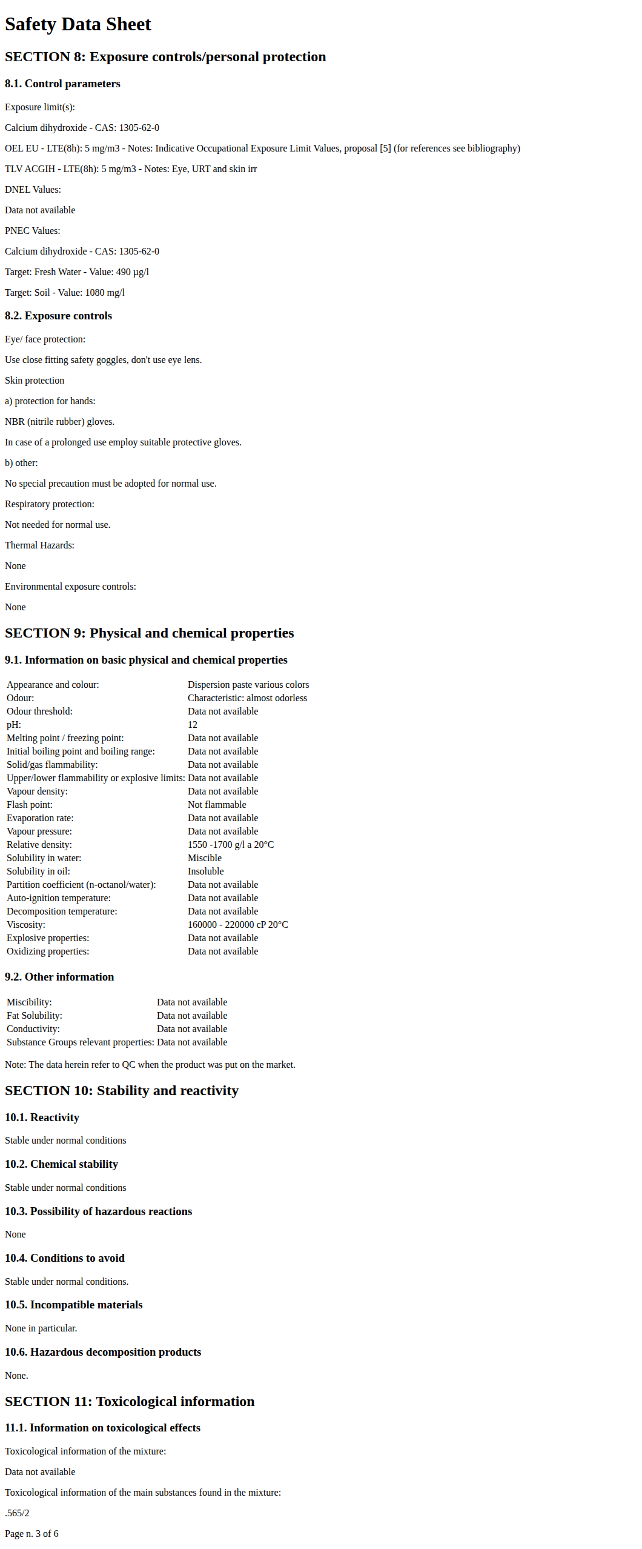Safety Data Sheet
SECTION 8: Exposure controls/personal protection
8.1. Control parameters
Exposure limit(s):
Calcium dihydroxide - CAS: 1305-62-0
OEL EU - LTE(8h): 5 mg/m3 - Notes: Indicative Occupational Exposure Limit Values, proposal [5] (for references see bibliography)
TLV ACGIH - LTE(8h): 5 mg/m3 - Notes: Eye, URT and skin irr
DNEL Values:
Data not available
PNEC Values:
Calcium dihydroxide - CAS: 1305-62-0
Target: Fresh Water - Value: 490 µg/l
Target: Soil - Value: 1080 mg/l
8.2. Exposure controls
Eye/ face protection:
Use close fitting safety goggles, don't use eye lens.
Skin protection
a) protection for hands:
NBR (nitrile rubber) gloves.
In case of a prolonged use employ suitable protective gloves.
b) other:
No special precaution must be adopted for normal use.
Respiratory protection:
Not needed for normal use.
Thermal Hazards:
None
Environmental exposure controls:
None
SECTION 9: Physical and chemical properties
9.1. Information on basic physical and chemical properties
| Appearance and colour: | Dispersion paste various colors |
| Odour: | Characteristic: almost odorless |
| Odour threshold: | Data not available |
| pH: | 12 |
| Melting point / freezing point: | Data not available |
| Initial boiling point and boiling range: | Data not available |
| Solid/gas flammability: | Data not available |
| Upper/lower flammability or explosive limits: | Data not available |
| Vapour density: | Data not available |
| Flash point: | Not flammable |
| Evaporation rate: | Data not available |
| Vapour pressure: | Data not available |
| Relative density: | 1550 -1700 g/l a 20°C |
| Solubility in water: | Miscible |
| Solubility in oil: | Insoluble |
| Partition coefficient (n-octanol/water): | Data not available |
| Auto-ignition temperature: | Data not available |
| Decomposition temperature: | Data not available |
| Viscosity: | 160000 - 220000 cP 20°C |
| Explosive properties: | Data not available |
| Oxidizing properties: | Data not available |
9.2. Other information
| Miscibility: | Data not available |
| Fat Solubility: | Data not available |
| Conductivity: | Data not available |
| Substance Groups relevant properties: | Data not available |
Note: The data herein refer to QC when the product was put on the market.
SECTION 10: Stability and reactivity
10.1. Reactivity
Stable under normal conditions
10.2. Chemical stability
Stable under normal conditions
10.3. Possibility of hazardous reactions
None
10.4. Conditions to avoid
Stable under normal conditions.
10.5. Incompatible materials
None in particular.
10.6. Hazardous decomposition products
None.
SECTION 11: Toxicological information
11.1. Information on toxicological effects
Toxicological information of the mixture:
Data not available
Toxicological information of the main substances found in the mixture:
.565/2
Page n. 3 of 6